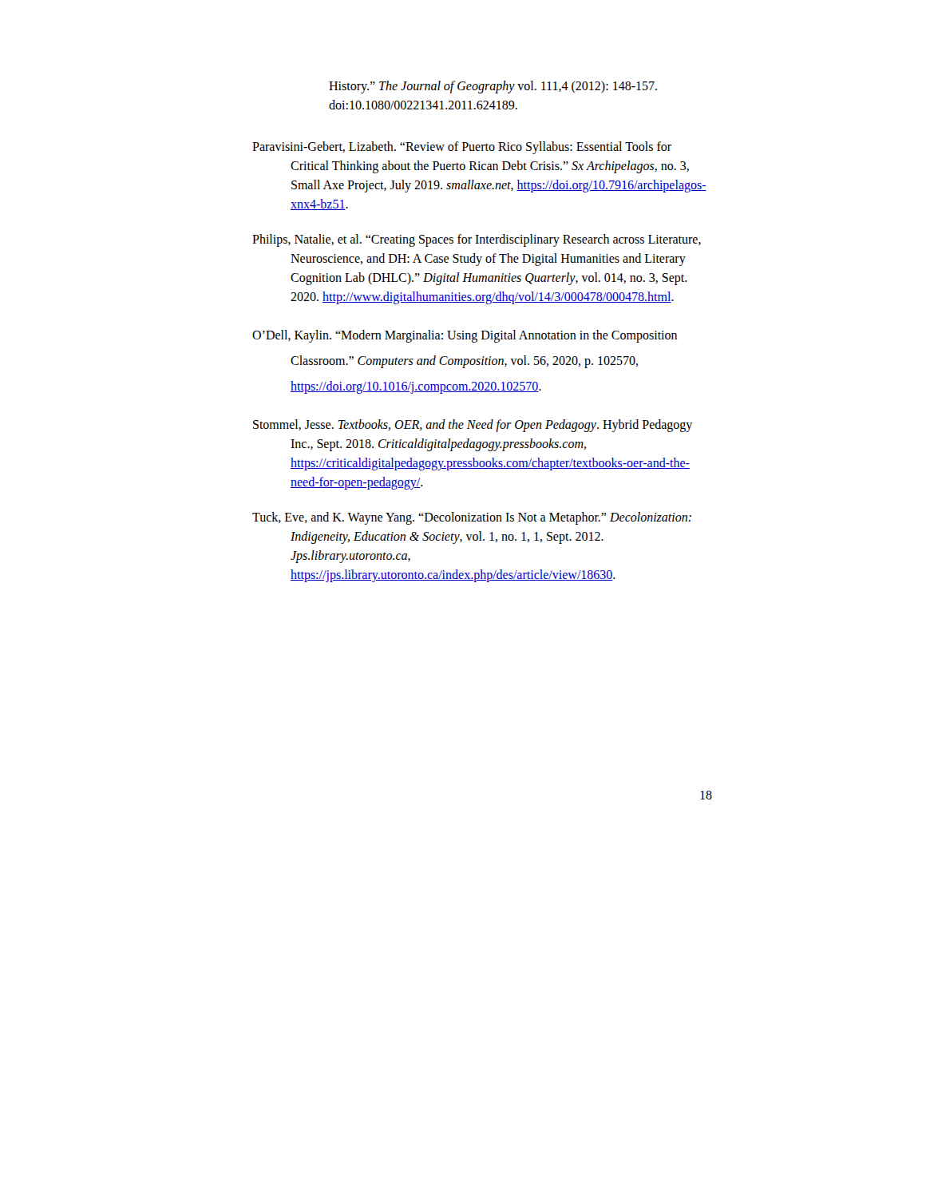History.” The Journal of Geography vol. 111,4 (2012): 148-157. doi:10.1080/00221341.2011.624189.
Paravisini-Gebert, Lizabeth. “Review of Puerto Rico Syllabus: Essential Tools for Critical Thinking about the Puerto Rican Debt Crisis.” Sx Archipelagos, no. 3, Small Axe Project, July 2019. smallaxe.net, https://doi.org/10.7916/archipelagos-xnx4-bz51.
Philips, Natalie, et al. “Creating Spaces for Interdisciplinary Research across Literature, Neuroscience, and DH: A Case Study of The Digital Humanities and Literary Cognition Lab (DHLC).” Digital Humanities Quarterly, vol. 014, no. 3, Sept. 2020. http://www.digitalhumanities.org/dhq/vol/14/3/000478/000478.html.
O’Dell, Kaylin. “Modern Marginalia: Using Digital Annotation in the Composition Classroom.” Computers and Composition, vol. 56, 2020, p. 102570, https://doi.org/10.1016/j.compcom.2020.102570.
Stommel, Jesse. Textbooks, OER, and the Need for Open Pedagogy. Hybrid Pedagogy Inc., Sept. 2018. Criticaldigitalpedagogy.pressbooks.com, https://criticaldigitalpedagogy.pressbooks.com/chapter/textbooks-oer-and-the-need-for-open-pedagogy/.
Tuck, Eve, and K. Wayne Yang. “Decolonization Is Not a Metaphor.” Decolonization: Indigeneity, Education & Society, vol. 1, no. 1, 1, Sept. 2012. Jps.library.utoronto.ca, https://jps.library.utoronto.ca/index.php/des/article/view/18630.
18